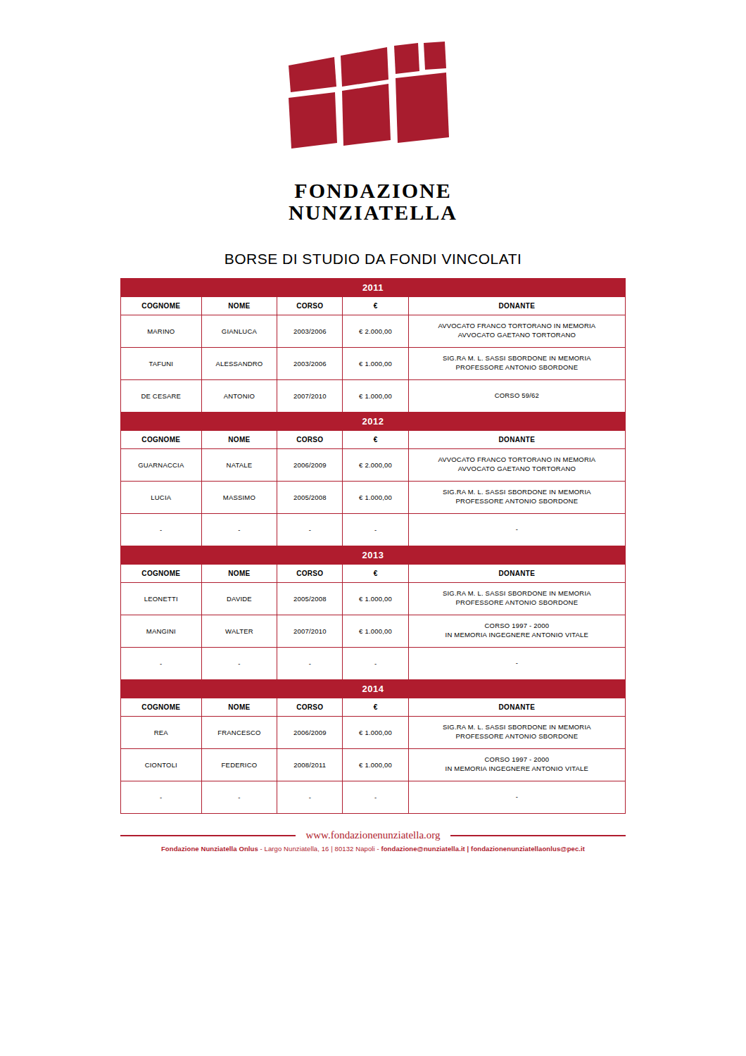FONDAZIONE
NUNZIATELLA
BORSE DI STUDIO DA FONDI VINCOLATI
| 2011 |
| COGNOME | NOME | CORSO | € | DONANTE |
| MARINO | GIANLUCA | 2003/2006 | € 2.000,00 | AVVOCATO FRANCO TORTORANO IN MEMORIA AVVOCATO GAETANO TORTORANO |
| TAFUNI | ALESSANDRO | 2003/2006 | € 1.000,00 | SIG.RA M. L. SASSI SBORDONE IN MEMORIA PROFESSORE ANTONIO SBORDONE |
| DE CESARE | ANTONIO | 2007/2010 | € 1.000,00 | CORSO 59/62 |
| 2012 |
| COGNOME | NOME | CORSO | € | DONANTE |
| GUARNACCIA | NATALE | 2006/2009 | € 2.000,00 | AVVOCATO FRANCO TORTORANO IN MEMORIA AVVOCATO GAETANO TORTORANO |
| LUCIA | MASSIMO | 2005/2008 | € 1.000,00 | SIG.RA M. L. SASSI SBORDONE IN MEMORIA PROFESSORE ANTONIO SBORDONE |
| - | - | - | - | - |
| 2013 |
| COGNOME | NOME | CORSO | € | DONANTE |
| LEONETTI | DAVIDE | 2005/2008 | € 1.000,00 | SIG.RA M. L. SASSI SBORDONE IN MEMORIA PROFESSORE ANTONIO SBORDONE |
| MANGINI | WALTER | 2007/2010 | € 1.000,00 | CORSO 1997 - 2000 IN MEMORIA INGEGNERE ANTONIO VITALE |
| - | - | - | - | - |
| 2014 |
| COGNOME | NOME | CORSO | € | DONANTE |
| REA | FRANCESCO | 2006/2009 | € 1.000,00 | SIG.RA M. L. SASSI SBORDONE IN MEMORIA PROFESSORE ANTONIO SBORDONE |
| CIONTOLI | FEDERICO | 2008/2011 | € 1.000,00 | CORSO 1997 - 2000 IN MEMORIA INGEGNERE ANTONIO VITALE |
| - | - | - | - | - |
www.fondazionenunziatella.org
Fondazione Nunziatella Onlus - Largo Nunziatella, 16 | 80132 Napoli - fondazione@nunziatella.it | fondazionenunziatellaonlus@pec.it